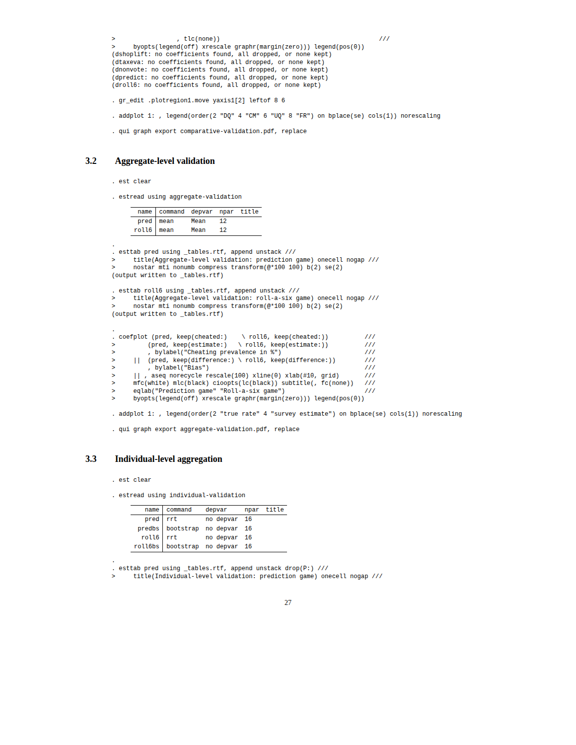>                 , tlc(none))                                            ///
>     byopts(legend(off) xrescale graphr(margin(zero))) legend(pos(0))
(dshoplift: no coefficients found, all dropped, or none kept)
(dtaxeva: no coefficients found, all dropped, or none kept)
(dnonvote: no coefficients found, all dropped, or none kept)
(dpredict: no coefficients found, all dropped, or none kept)
(droll6: no coefficients found, all dropped, or none kept)

. gr_edit .plotregion1.move yaxis1[2] leftof 8 6

. addplot 1: , legend(order(2 "DQ" 4 "CM" 6 "UQ" 8 "FR") on bplace(se) cols(1)) norescaling

. qui graph export comparative-validation.pdf, replace
3.2 Aggregate-level validation
. est clear

. estread using aggregate-validation
| name | command | depvar | npar | title |
| --- | --- | --- | --- | --- |
| pred | mean | Mean | 12 | |
| roll6 | mean | Mean | 12 | |
.
. esttab pred using _tables.rtf, append unstack ///
>     title(Aggregate-level validation: prediction game) onecell nogap ///
>     nostar mti nonumb compress transform(@*100 100) b(2) se(2)
(output written to _tables.rtf)

. esttab roll6 using _tables.rtf, append unstack ///
>     title(Aggregate-level validation: roll-a-six game) onecell nogap ///
>     nostar mti nonumb compress transform(@*100 100) b(2) se(2)
(output written to _tables.rtf)

.
. coefplot (pred, keep(cheated:)    \ roll6, keep(cheated:))          ///
>         (pred, keep(estimate:)   \ roll6, keep(estimate:))          ///
>         , bylabel("Cheating prevalence in %")                       ///
>     ||  (pred, keep(difference:) \ roll6, keep(difference:))        ///
>         , bylabel("Bias")                                           ///
>     || , aseq norecycle rescale(100) xline(0) xlab(#10, grid)       ///
>     mfc(white) mlc(black) cioopts(lc(black)) subtitle(, fc(none))   ///
>     eqlab("Prediction game" "Roll-a-six game")                      ///
>     byopts(legend(off) xrescale graphr(margin(zero))) legend(pos(0))

. addplot 1: , legend(order(2 "true rate" 4 "survey estimate") on bplace(se) cols(1)) norescaling

. qui graph export aggregate-validation.pdf, replace
3.3 Individual-level aggregation
. est clear

. estread using individual-validation
| name | command | depvar | npar | title |
| --- | --- | --- | --- | --- |
| pred | rrt | no depvar | 16 | |
| predbs | bootstrap | no depvar | 16 | |
| roll6 | rrt | no depvar | 16 | |
| roll6bs | bootstrap | no depvar | 16 | |
.
. esttab pred using _tables.rtf, append unstack drop(P:) ///
>     title(Individual-level validation: prediction game) onecell nogap ///
27